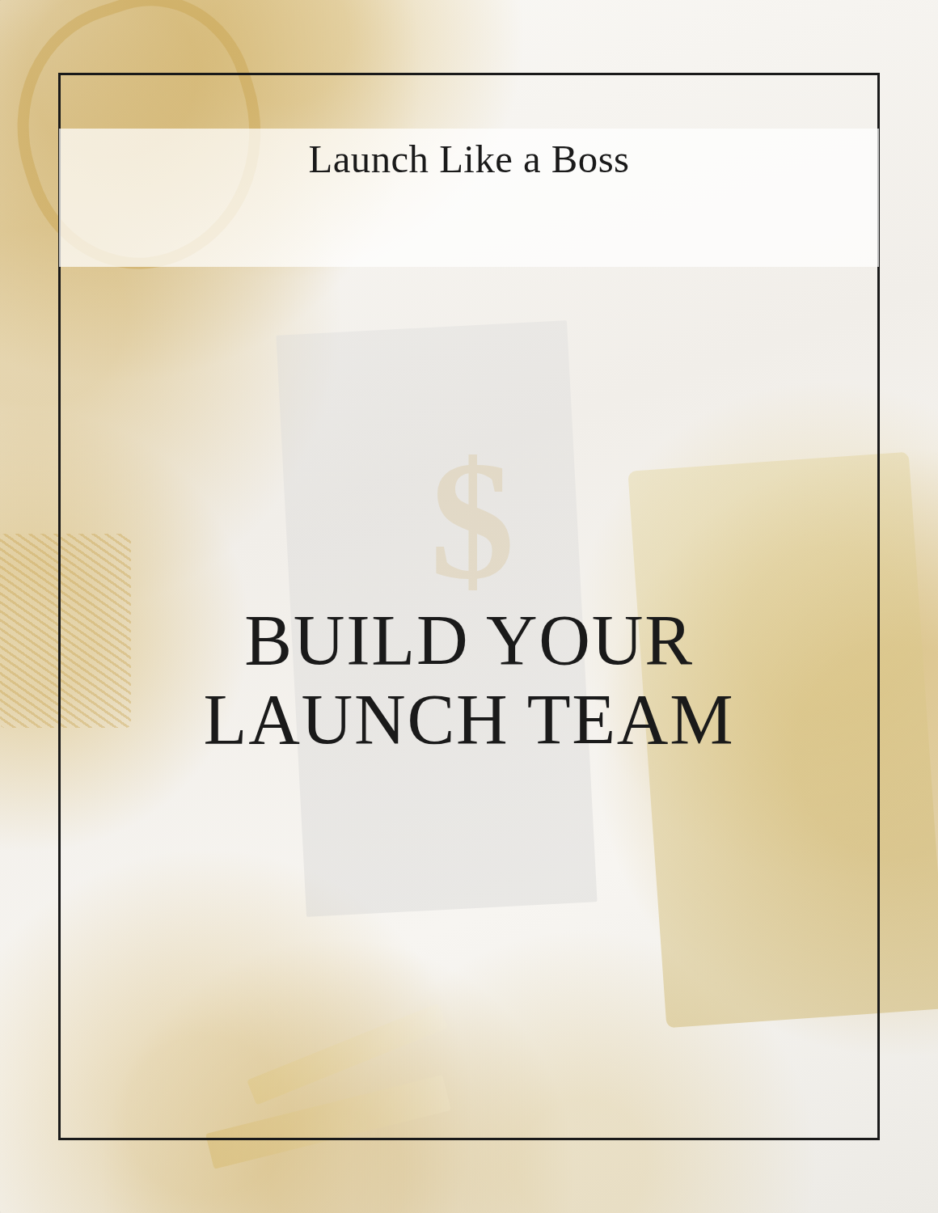$
Launch Like a Boss
Build Your
Launch Team